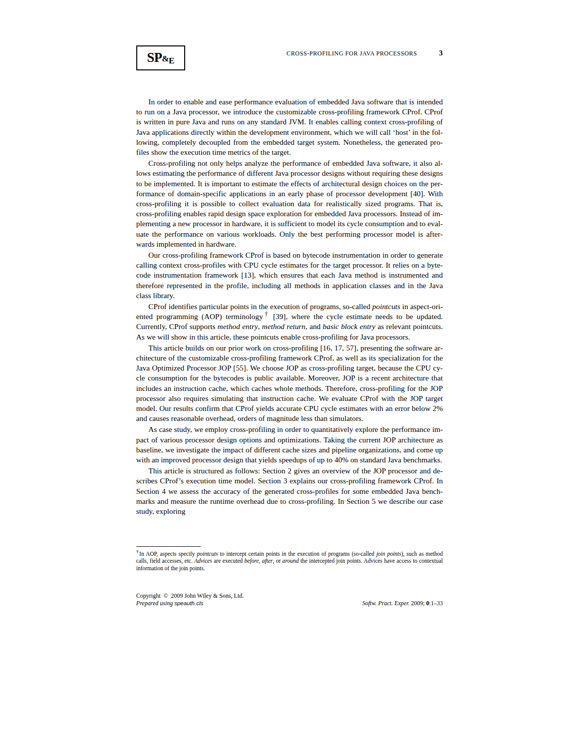SP&E
Cross-profiling for Java processors 3
In order to enable and ease performance evaluation of embedded Java software that is intended to run on a Java processor, we introduce the customizable cross-profiling framework CProf. CProf is written in pure Java and runs on any standard JVM. It enables calling context cross-profiling of Java applications directly within the development environment, which we will call ‘host’ in the following, completely decoupled from the embedded target system. Nonetheless, the generated profiles show the execution time metrics of the target.
Cross-profiling not only helps analyze the performance of embedded Java software, it also allows estimating the performance of different Java processor designs without requiring these designs to be implemented. It is important to estimate the effects of architectural design choices on the performance of domain-specific applications in an early phase of processor development [40]. With cross-profiling it is possible to collect evaluation data for realistically sized programs. That is, cross-profiling enables rapid design space exploration for embedded Java processors. Instead of implementing a new processor in hardware, it is sufficient to model its cycle consumption and to evaluate the performance on various workloads. Only the best performing processor model is afterwards implemented in hardware.
Our cross-profiling framework CProf is based on bytecode instrumentation in order to generate calling context cross-profiles with CPU cycle estimates for the target processor. It relies on a bytecode instrumentation framework [13], which ensures that each Java method is instrumented and therefore represented in the profile, including all methods in application classes and in the Java class library.
CProf identifies particular points in the execution of programs, so-called pointcuts in aspect-oriented programming (AOP) terminology† [39], where the cycle estimate needs to be updated. Currently, CProf supports method entry, method return, and basic block entry as relevant pointcuts. As we will show in this article, these pointcuts enable cross-profiling for Java processors.
This article builds on our prior work on cross-profiling [16, 17, 57], presenting the software architecture of the customizable cross-profiling framework CProf, as well as its specialization for the Java Optimized Processor JOP [55]. We choose JOP as cross-profiling target, because the CPU cycle consumption for the bytecodes is public available. Moreover, JOP is a recent architecture that includes an instruction cache, which caches whole methods. Therefore, cross-profiling for the JOP processor also requires simulating that instruction cache. We evaluate CProf with the JOP target model. Our results confirm that CProf yields accurate CPU cycle estimates with an error below 2% and causes reasonable overhead, orders of magnitude less than simulators.
As case study, we employ cross-profiling in order to quantitatively explore the performance impact of various processor design options and optimizations. Taking the current JOP architecture as baseline, we investigate the impact of different cache sizes and pipeline organizations, and come up with an improved processor design that yields speedups of up to 40% on standard Java benchmarks.
This article is structured as follows: Section 2 gives an overview of the JOP processor and describes CProf’s execution time model. Section 3 explains our cross-profiling framework CProf. In Section 4 we assess the accuracy of the generated cross-profiles for some embedded Java benchmarks and measure the runtime overhead due to cross-profiling. In Section 5 we describe our case study, exploring
†In AOP, aspects specify pointcuts to intercept certain points in the execution of programs (so-called join points), such as method calls, field accesses, etc. Advices are executed before, after, or around the intercepted join points. Advices have access to contextual information of the join points.
Copyright © 2009 John Wiley & Sons, Ltd.
Prepared using speauth.cls
Softw. Pract. Exper. 2009; 0:1–33